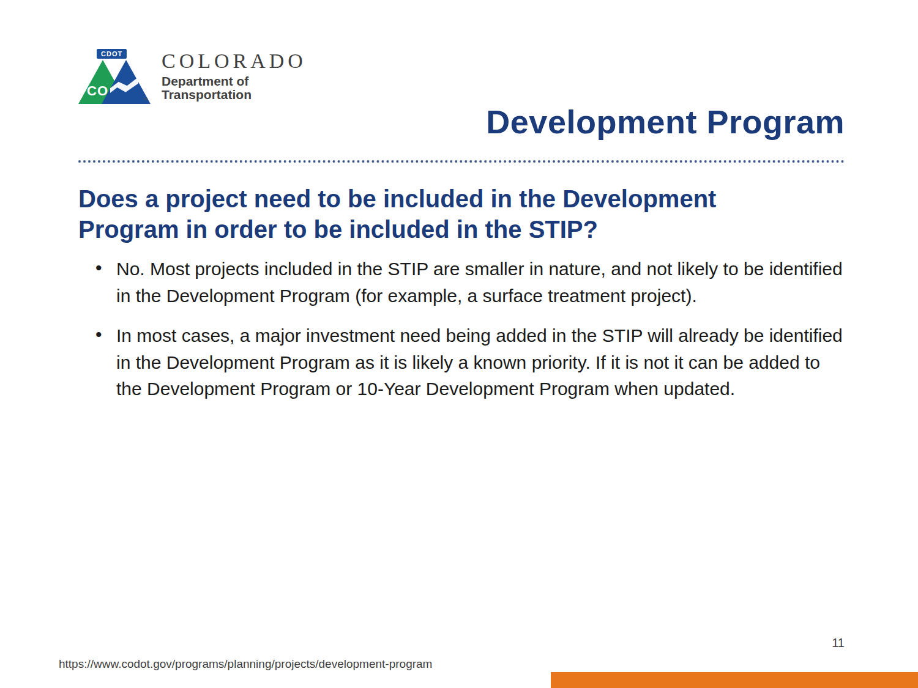CDOT
CO
™
COLORADO
Department of Transportation
Development Program
Does a project need to be included in the Development Program in order to be included in the STIP?
No. Most projects included in the STIP are smaller in nature, and not likely to be identified in the Development Program (for example, a surface treatment project).
In most cases, a major investment need being added in the STIP will already be identified in the Development Program as it is likely a known priority. If it is not it can be added to the Development Program or 10-Year Development Program when updated.
11
https://www.codot.gov/programs/planning/projects/development-program